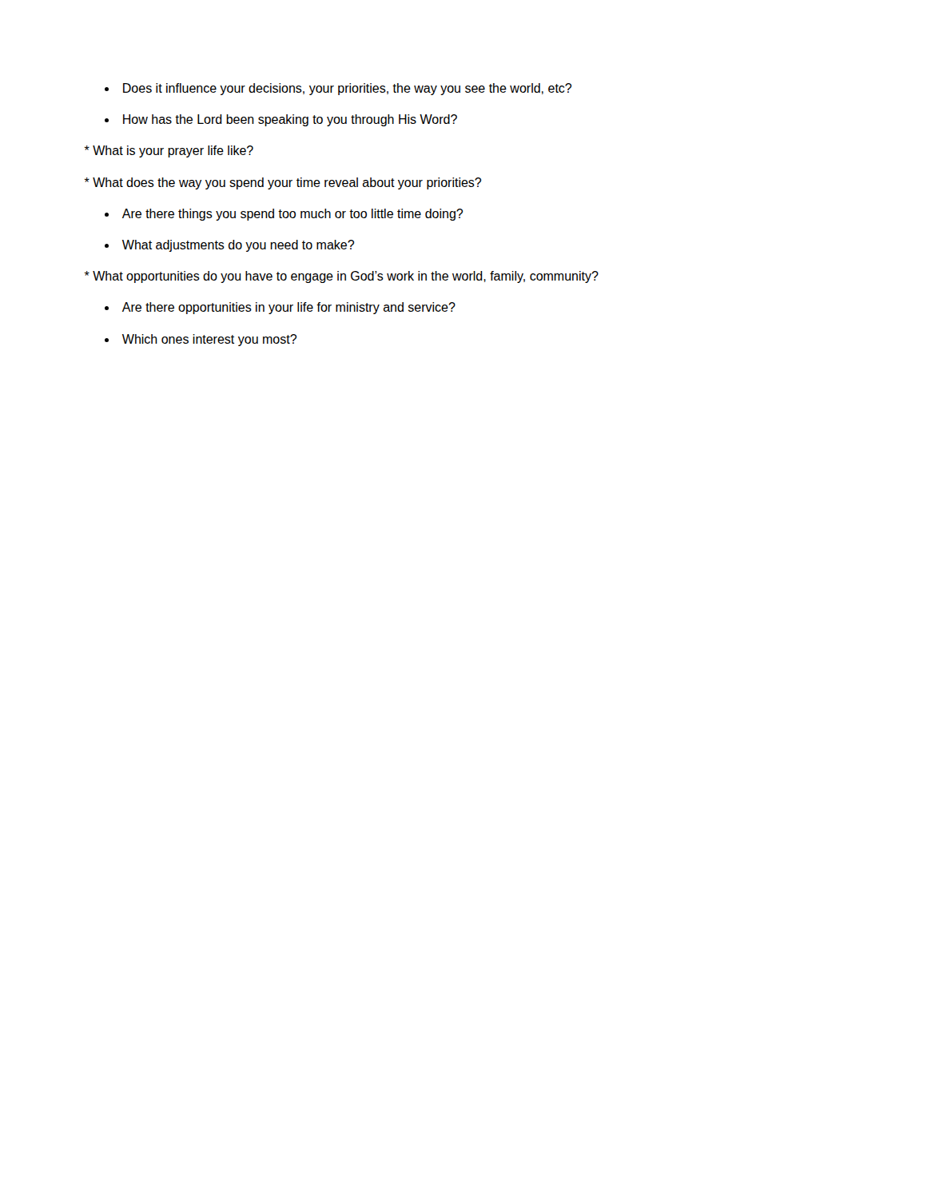Does it influence your decisions, your priorities, the way you see the world, etc?
How has the Lord been speaking to you through His Word?
* What is your prayer life like?
* What does the way you spend your time reveal about your priorities?
Are there things you spend too much or too little time doing?
What adjustments do you need to make?
* What opportunities do you have to engage in God’s work in the world, family, community?
Are there opportunities in your life for ministry and service?
Which ones interest you most?